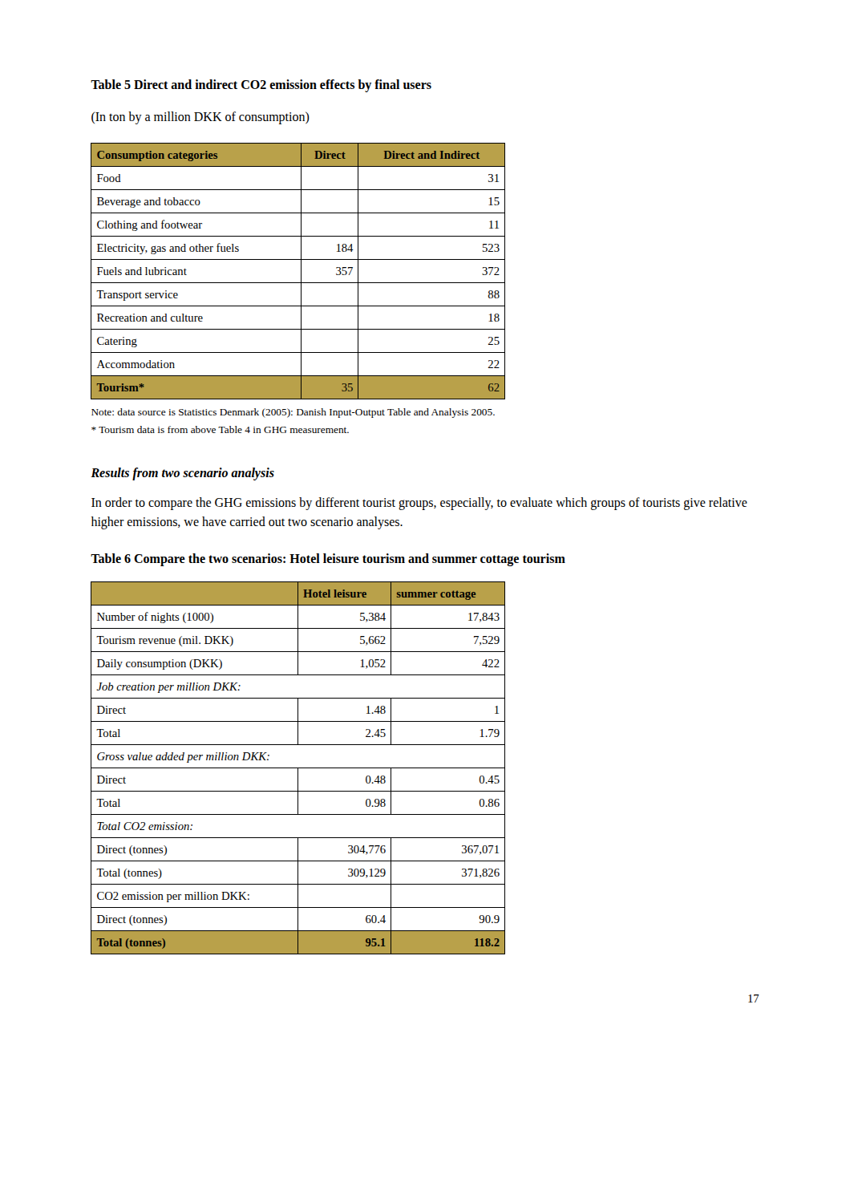Table 5 Direct and indirect CO2 emission effects by final users
(In ton by a million DKK of consumption)
| Consumption categories | Direct | Direct and Indirect |
| --- | --- | --- |
| Food | | 31 |
| Beverage and tobacco | | 15 |
| Clothing and footwear | | 11 |
| Electricity, gas and other fuels | 184 | 523 |
| Fuels and lubricant | 357 | 372 |
| Transport service | | 88 |
| Recreation and culture | | 18 |
| Catering | | 25 |
| Accommodation | | 22 |
| Tourism* | 35 | 62 |
Note: data source is Statistics Denmark (2005): Danish Input-Output Table and Analysis 2005.
* Tourism data is from above Table 4 in GHG measurement.
Results from two scenario analysis
In order to compare the GHG emissions by different tourist groups, especially, to evaluate which groups of tourists give relative higher emissions, we have carried out two scenario analyses.
Table 6 Compare the two scenarios: Hotel leisure tourism and summer cottage tourism
| | Hotel leisure | summer cottage |
| --- | --- | --- |
| Number of nights (1000) | 5,384 | 17,843 |
| Tourism revenue (mil. DKK) | 5,662 | 7,529 |
| Daily consumption (DKK) | 1,052 | 422 |
| Job creation per million DKK : |
| Direct | 1.48 | 1 |
| Total | 2.45 | 1.79 |
| Gross value added per million DKK : |
| Direct | 0.48 | 0.45 |
| Total | 0.98 | 0.86 |
| Total CO2 emission : |
| Direct (tonnes) | 304,776 | 367,071 |
| Total (tonnes) | 309,129 | 371,826 |
| CO2 emission per million DKK: | | |
| Direct (tonnes) | 60.4 | 90.9 |
| Total (tonnes) | 95.1 | 118.2 |
17